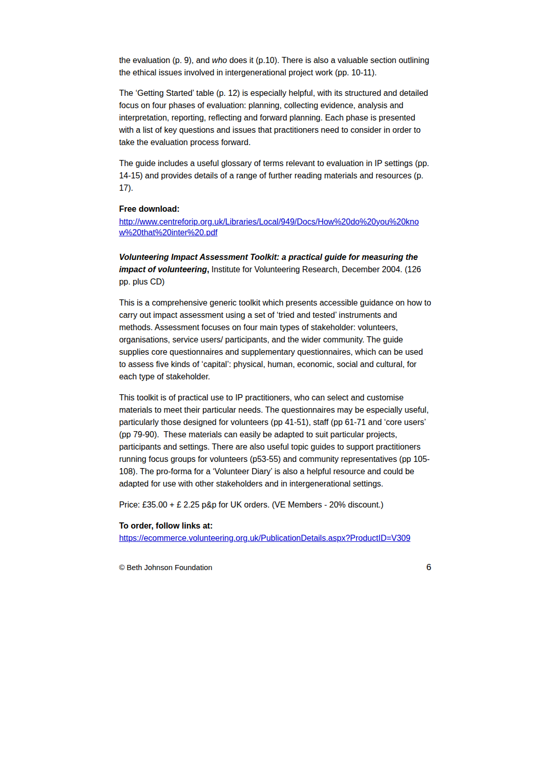the evaluation (p. 9), and who does it (p.10). There is also a valuable section outlining the ethical issues involved in intergenerational project work (pp. 10-11).
The ‘Getting Started’ table (p. 12) is especially helpful, with its structured and detailed focus on four phases of evaluation: planning, collecting evidence, analysis and interpretation, reporting, reflecting and forward planning. Each phase is presented with a list of key questions and issues that practitioners need to consider in order to take the evaluation process forward.
The guide includes a useful glossary of terms relevant to evaluation in IP settings (pp. 14-15) and provides details of a range of further reading materials and resources (p. 17).
Free download:
http://www.centreforip.org.uk/Libraries/Local/949/Docs/How%20do%20you%20know%20that%20inter%20.pdf
Volunteering Impact Assessment Toolkit: a practical guide for measuring the impact of volunteering, Institute for Volunteering Research, December 2004. (126 pp. plus CD)
This is a comprehensive generic toolkit which presents accessible guidance on how to carry out impact assessment using a set of ‘tried and tested’ instruments and methods. Assessment focuses on four main types of stakeholder: volunteers, organisations, service users/ participants, and the wider community. The guide supplies core questionnaires and supplementary questionnaires, which can be used to assess five kinds of ‘capital’: physical, human, economic, social and cultural, for each type of stakeholder.
This toolkit is of practical use to IP practitioners, who can select and customise materials to meet their particular needs. The questionnaires may be especially useful, particularly those designed for volunteers (pp 41-51), staff (pp 61-71 and ‘core users’ (pp 79-90). These materials can easily be adapted to suit particular projects, participants and settings. There are also useful topic guides to support practitioners running focus groups for volunteers (p53-55) and community representatives (pp 105-108). The pro-forma for a ‘Volunteer Diary’ is also a helpful resource and could be adapted for use with other stakeholders and in intergenerational settings.
Price: £35.00 + £ 2.25 p&p for UK orders. (VE Members - 20% discount.)
To order, follow links at:
https://ecommerce.volunteering.org.uk/PublicationDetails.aspx?ProductID=V309
© Beth Johnson Foundation 6